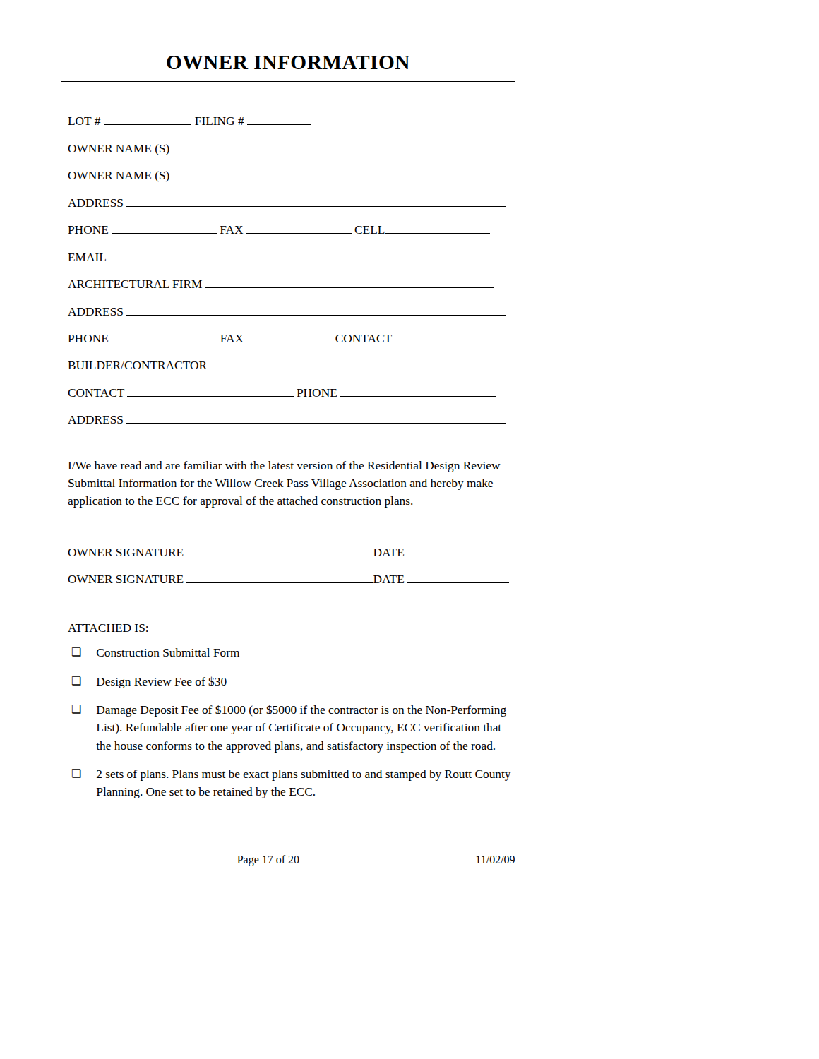OWNER INFORMATION
LOT # FILING #
OWNER NAME (S)
OWNER NAME (S)
ADDRESS
PHONE FAX CELL
EMAIL
ARCHITECTURAL FIRM
ADDRESS
PHONE FAX CONTACT
BUILDER/CONTRACTOR
CONTACT PHONE
ADDRESS
I/We have read and are familiar with the latest version of the Residential Design Review Submittal Information for the Willow Creek Pass Village Association and hereby make application to the ECC for approval of the attached construction plans.
OWNER SIGNATURE DATE
OWNER SIGNATURE DATE
ATTACHED IS:
Construction Submittal Form
Design Review Fee of $30
Damage Deposit Fee of $1000 (or $5000 if the contractor is on the Non-Performing List). Refundable after one year of Certificate of Occupancy, ECC verification that the house conforms to the approved plans, and satisfactory inspection of the road.
2 sets of plans. Plans must be exact plans submitted to and stamped by Routt County Planning. One set to be retained by the ECC.
Page 17 of 20 11/02/09